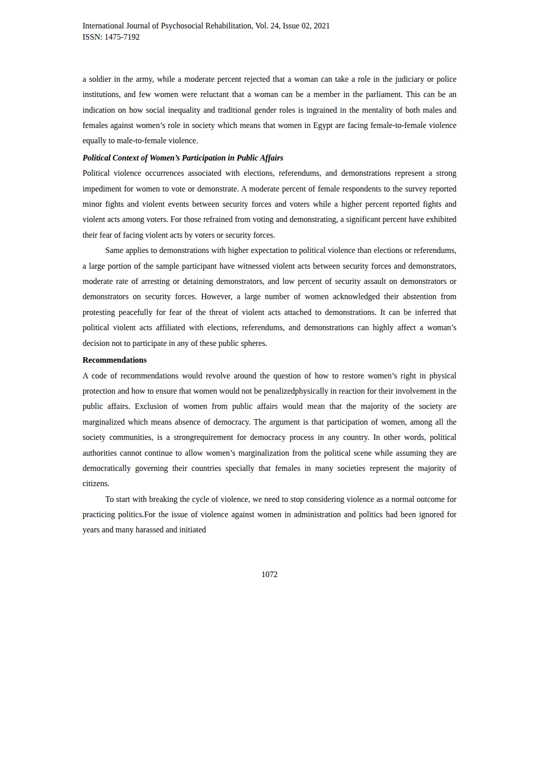International Journal of Psychosocial Rehabilitation, Vol. 24, Issue 02, 2021
ISSN: 1475-7192
a soldier in the army, while a moderate percent rejected that a woman can take a role in the judiciary or police institutions, and few women were reluctant that a woman can be a member in the parliament. This can be an indication on how social inequality and traditional gender roles is ingrained in the mentality of both males and females against women’s role in society which means that women in Egypt are facing female-to-female violence equally to male-to-female violence.
Political Context of Women’s Participation in Public Affairs
Political violence occurrences associated with elections, referendums, and demonstrations represent a strong impediment for women to vote or demonstrate. A moderate percent of female respondents to the survey reported minor fights and violent events between security forces and voters while a higher percent reported fights and violent acts among voters. For those refrained from voting and demonstrating, a significant percent have exhibited their fear of facing violent acts by voters or security forces.
Same applies to demonstrations with higher expectation to political violence than elections or referendums, a large portion of the sample participant have witnessed violent acts between security forces and demonstrators, moderate rate of arresting or detaining demonstrators, and low percent of security assault on demonstrators or demonstrators on security forces. However, a large number of women acknowledged their abstention from protesting peacefully for fear of the threat of violent acts attached to demonstrations. It can be inferred that political violent acts affiliated with elections, referendums, and demonstrations can highly affect a woman’s decision not to participate in any of these public spheres.
Recommendations
A code of recommendations would revolve around the question of how to restore women’s right in physical protection and how to ensure that women would not be penalizedphysically in reaction for their involvement in the public affairs. Exclusion of women from public affairs would mean that the majority of the society are marginalized which means absence of democracy. The argument is that participation of women, among all the society communities, is a strongrequirement for democracy process in any country. In other words, political authorities cannot continue to allow women’s marginalization from the political scene while assuming they are democratically governing their countries specially that females in many societies represent the majority of citizens.
To start with breaking the cycle of violence, we need to stop considering violence as a normal outcome for practicing politics.For the issue of violence against women in administration and politics had been ignored for years and many harassed and initiated
1072